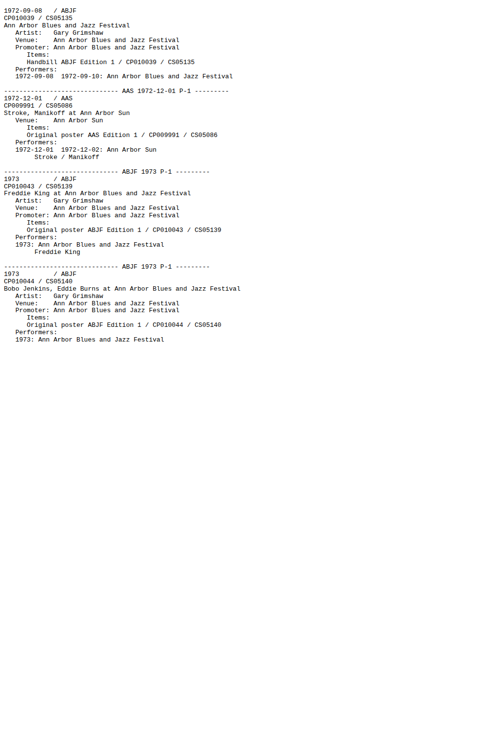1972-09-08   / ABJF 
CP010039 / CS05135
Ann Arbor Blues and Jazz Festival
   Artist:   Gary Grimshaw
   Venue:    Ann Arbor Blues and Jazz Festival
   Promoter: Ann Arbor Blues and Jazz Festival
      Items:
      Handbill ABJF Edition 1 / CP010039 / CS05135
   Performers:
   1972-09-08  1972-09-10: Ann Arbor Blues and Jazz Festival

------------------------------ AAS 1972-12-01 P-1 ---------
1972-12-01   / AAS 
CP009991 / CS05086
Stroke, Manikoff at Ann Arbor Sun
   Venue:    Ann Arbor Sun
      Items:
      Original poster AAS Edition 1 / CP009991 / CS05086
   Performers:
   1972-12-01  1972-12-02: Ann Arbor Sun
        Stroke / Manikoff

------------------------------ ABJF 1973 P-1 ---------
1973         / ABJF 
CP010043 / CS05139
Freddie King at Ann Arbor Blues and Jazz Festival
   Artist:   Gary Grimshaw
   Venue:    Ann Arbor Blues and Jazz Festival
   Promoter: Ann Arbor Blues and Jazz Festival
      Items:
      Original poster ABJF Edition 1 / CP010043 / CS05139
   Performers:
   1973: Ann Arbor Blues and Jazz Festival
        Freddie King

------------------------------ ABJF 1973 P-1 ---------
1973         / ABJF 
CP010044 / CS05140
Bobo Jenkins, Eddie Burns at Ann Arbor Blues and Jazz Festival
   Artist:   Gary Grimshaw
   Venue:    Ann Arbor Blues and Jazz Festival
   Promoter: Ann Arbor Blues and Jazz Festival
      Items:
      Original poster ABJF Edition 1 / CP010044 / CS05140
   Performers:
   1973: Ann Arbor Blues and Jazz Festival